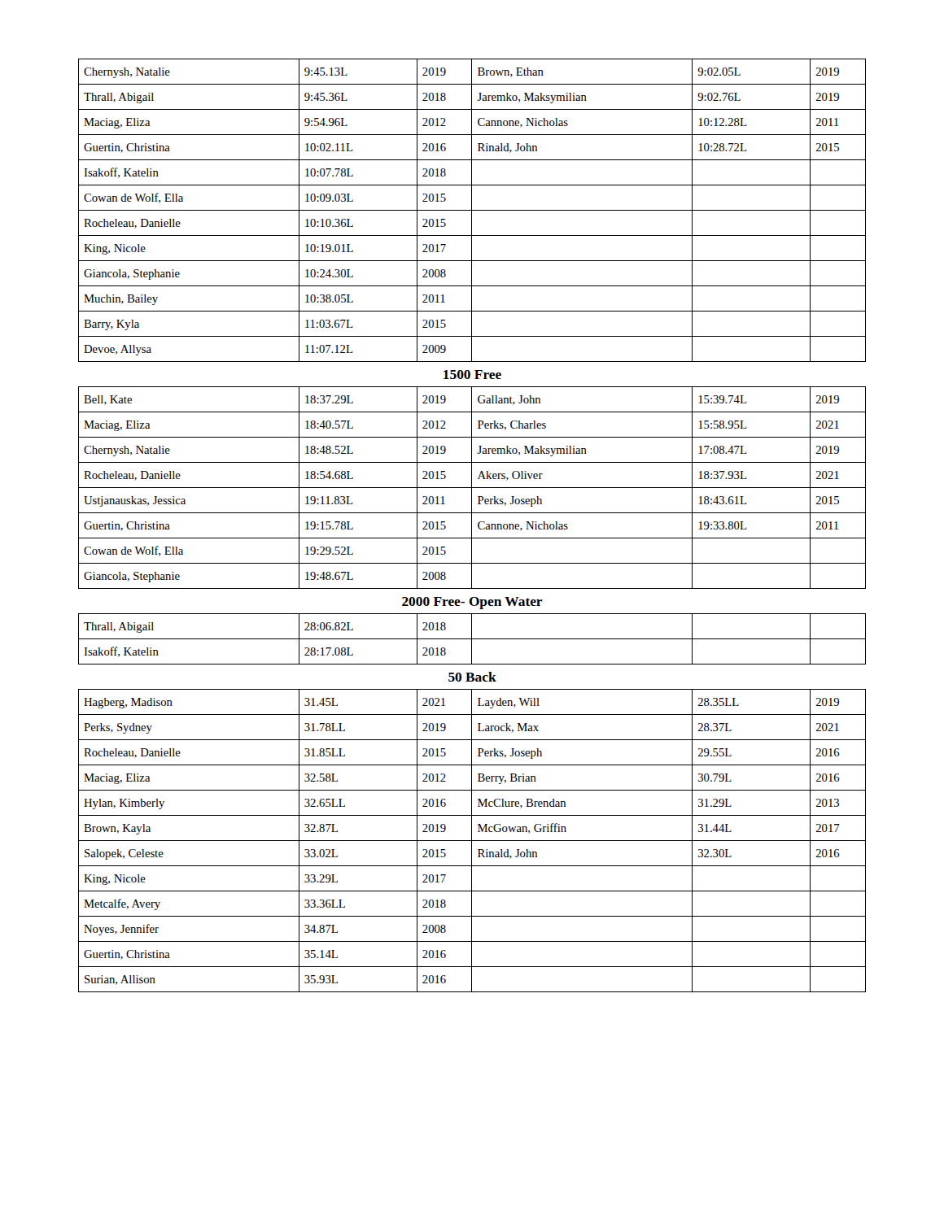| Chernysh, Natalie | 9:45.13L | 2019 | Brown, Ethan | 9:02.05L | 2019 |
| Thrall, Abigail | 9:45.36L | 2018 | Jaremko, Maksymilian | 9:02.76L | 2019 |
| Maciag, Eliza | 9:54.96L | 2012 | Cannone, Nicholas | 10:12.28L | 2011 |
| Guertin, Christina | 10:02.11L | 2016 | Rinald, John | 10:28.72L | 2015 |
| Isakoff, Katelin | 10:07.78L | 2018 | | | |
| Cowan de Wolf, Ella | 10:09.03L | 2015 | | | |
| Rocheleau, Danielle | 10:10.36L | 2015 | | | |
| King, Nicole | 10:19.01L | 2017 | | | |
| Giancola, Stephanie | 10:24.30L | 2008 | | | |
| Muchin, Bailey | 10:38.05L | 2011 | | | |
| Barry, Kyla | 11:03.67L | 2015 | | | |
| Devoe, Allysa | 11:07.12L | 2009 | | | |
1500 Free
| Bell, Kate | 18:37.29L | 2019 | Gallant, John | 15:39.74L | 2019 |
| Maciag, Eliza | 18:40.57L | 2012 | Perks, Charles | 15:58.95L | 2021 |
| Chernysh, Natalie | 18:48.52L | 2019 | Jaremko, Maksymilian | 17:08.47L | 2019 |
| Rocheleau, Danielle | 18:54.68L | 2015 | Akers, Oliver | 18:37.93L | 2021 |
| Ustjanauskas, Jessica | 19:11.83L | 2011 | Perks, Joseph | 18:43.61L | 2015 |
| Guertin, Christina | 19:15.78L | 2015 | Cannone, Nicholas | 19:33.80L | 2011 |
| Cowan de Wolf, Ella | 19:29.52L | 2015 | | | |
| Giancola, Stephanie | 19:48.67L | 2008 | | | |
2000 Free- Open Water
| Thrall, Abigail | 28:06.82L | 2018 | | | |
| Isakoff, Katelin | 28:17.08L | 2018 | | | |
50 Back
| Hagberg, Madison | 31.45L | 2021 | Layden, Will | 28.35LL | 2019 |
| Perks, Sydney | 31.78LL | 2019 | Larock, Max | 28.37L | 2021 |
| Rocheleau, Danielle | 31.85LL | 2015 | Perks, Joseph | 29.55L | 2016 |
| Maciag, Eliza | 32.58L | 2012 | Berry, Brian | 30.79L | 2016 |
| Hylan, Kimberly | 32.65LL | 2016 | McClure, Brendan | 31.29L | 2013 |
| Brown, Kayla | 32.87L | 2019 | McGowan, Griffin | 31.44L | 2017 |
| Salopek, Celeste | 33.02L | 2015 | Rinald, John | 32.30L | 2016 |
| King, Nicole | 33.29L | 2017 | | | |
| Metcalfe, Avery | 33.36LL | 2018 | | | |
| Noyes, Jennifer | 34.87L | 2008 | | | |
| Guertin, Christina | 35.14L | 2016 | | | |
| Surian, Allison | 35.93L | 2016 | | | |